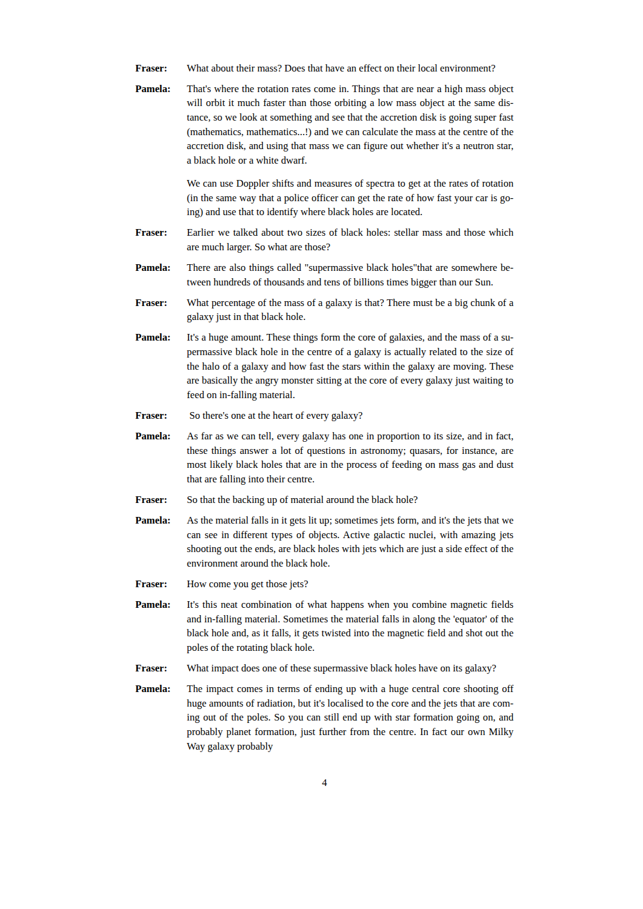Fraser:
What about their mass? Does that have an effect on their local environment?
Pamela:
That's where the rotation rates come in. Things that are near a high mass object will orbit it much faster than those orbiting a low mass object at the same distance, so we look at something and see that the accretion disk is going super fast (mathematics, mathematics...!) and we can calculate the mass at the centre of the accretion disk, and using that mass we can figure out whether it's a neutron star, a black hole or a white dwarf.
We can use Doppler shifts and measures of spectra to get at the rates of rotation (in the same way that a police officer can get the rate of how fast your car is going) and use that to identify where black holes are located.
Fraser:
Earlier we talked about two sizes of black holes: stellar mass and those which are much larger. So what are those?
Pamela:
There are also things called "supermassive black holes"that are somewhere between hundreds of thousands and tens of billions times bigger than our Sun.
Fraser:
What percentage of the mass of a galaxy is that? There must be a big chunk of a galaxy just in that black hole.
Pamela:
It's a huge amount. These things form the core of galaxies, and the mass of a supermassive black hole in the centre of a galaxy is actually related to the size of the halo of a galaxy and how fast the stars within the galaxy are moving. These are basically the angry monster sitting at the core of every galaxy just waiting to feed on in-falling material.
Fraser:
So there's one at the heart of every galaxy?
Pamela:
As far as we can tell, every galaxy has one in proportion to its size, and in fact, these things answer a lot of questions in astronomy; quasars, for instance, are most likely black holes that are in the process of feeding on mass gas and dust that are falling into their centre.
Fraser:
So that the backing up of material around the black hole?
Pamela:
As the material falls in it gets lit up; sometimes jets form, and it's the jets that we can see in different types of objects. Active galactic nuclei, with amazing jets shooting out the ends, are black holes with jets which are just a side effect of the environment around the black hole.
Fraser:
How come you get those jets?
Pamela:
It's this neat combination of what happens when you combine magnetic fields and in-falling material. Sometimes the material falls in along the 'equator' of the black hole and, as it falls, it gets twisted into the magnetic field and shot out the poles of the rotating black hole.
Fraser:
What impact does one of these supermassive black holes have on its galaxy?
Pamela:
The impact comes in terms of ending up with a huge central core shooting off huge amounts of radiation, but it's localised to the core and the jets that are coming out of the poles. So you can still end up with star formation going on, and probably planet formation, just further from the centre. In fact our own Milky Way galaxy probably
4